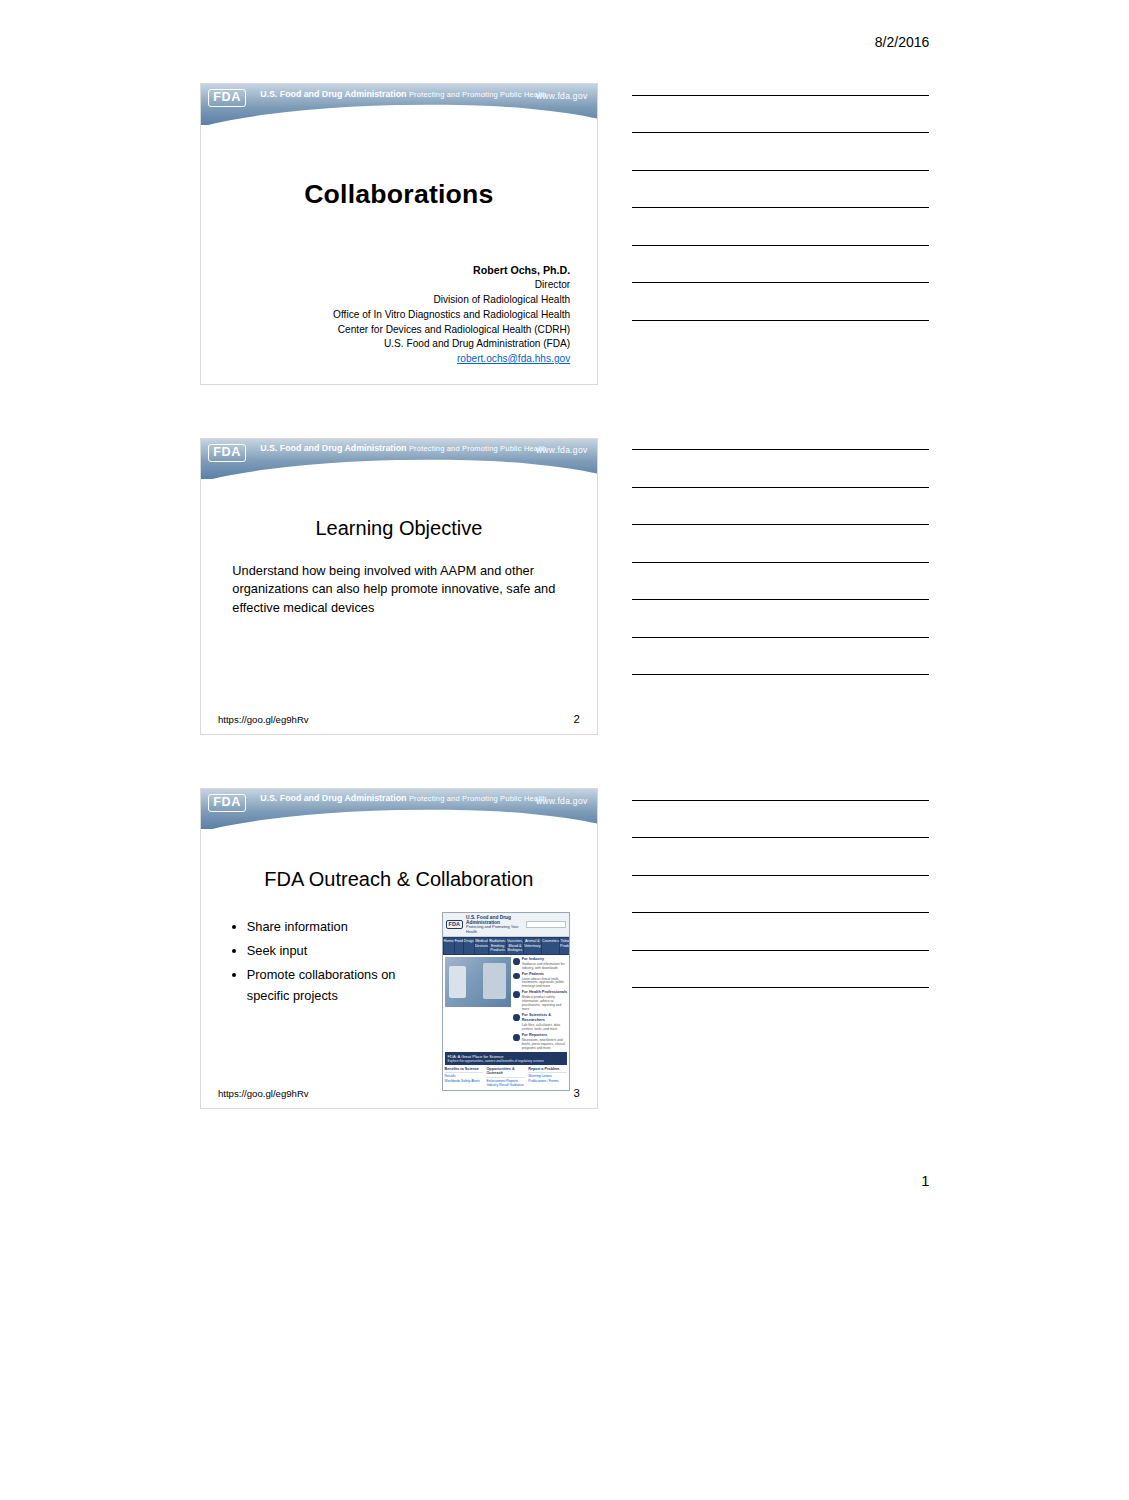8/2/2016
FDA
U.S. Food and Drug Administration Protecting and Promoting Public Health
www.fda.gov
Collaborations
Robert Ochs, Ph.D.
Director
Division of Radiological Health
Office of In Vitro Diagnostics and Radiological Health
Center for Devices and Radiological Health (CDRH)
U.S. Food and Drug Administration (FDA)
robert.ochs@fda.hhs.gov
FDA
U.S. Food and Drug Administration Protecting and Promoting Public Health
www.fda.gov
Learning Objective
Understand how being involved with AAPM and other organizations can also help promote innovative, safe and effective medical devices
https://goo.gl/eg9hRv 2
FDA
U.S. Food and Drug Administration Protecting and Promoting Public Health
www.fda.gov
FDA Outreach & Collaboration
Share information
Seek input
Promote collaborations on specific projects
FDA U.S. Food and Drug Administration Protecting and Promoting Your Health
Home
Food
Drugs
Medical Devices
Radiation-Emitting Products
Vaccines, Blood & Biologics
Animal & Veterinary
Cosmetics
Tobacco Products
For Industry Guidance and information for industry, with downloads
For Patients Learn about clinical trials, treatments, approvals, public meetings and more
For Health Professionals Medical product safety information, advice to practitioners, reporting and more
For Scientists & Researchers Lab files, calculators, data centers, tools, and more
For Reporters Newsroom, newsletters and briefs, press inquiries, clinical programs and more
FDA: A Great Place for Science Explore the opportunities, careers and benefits of regulatory science
Benefits to Science Recalls Worldwide Safety Alerts
Opportunities & Outreach Enforcement Reports Industry Recall Guidance
Report a Problem Warning Letters Publications / Forms
https://goo.gl/eg9hRv 3
1